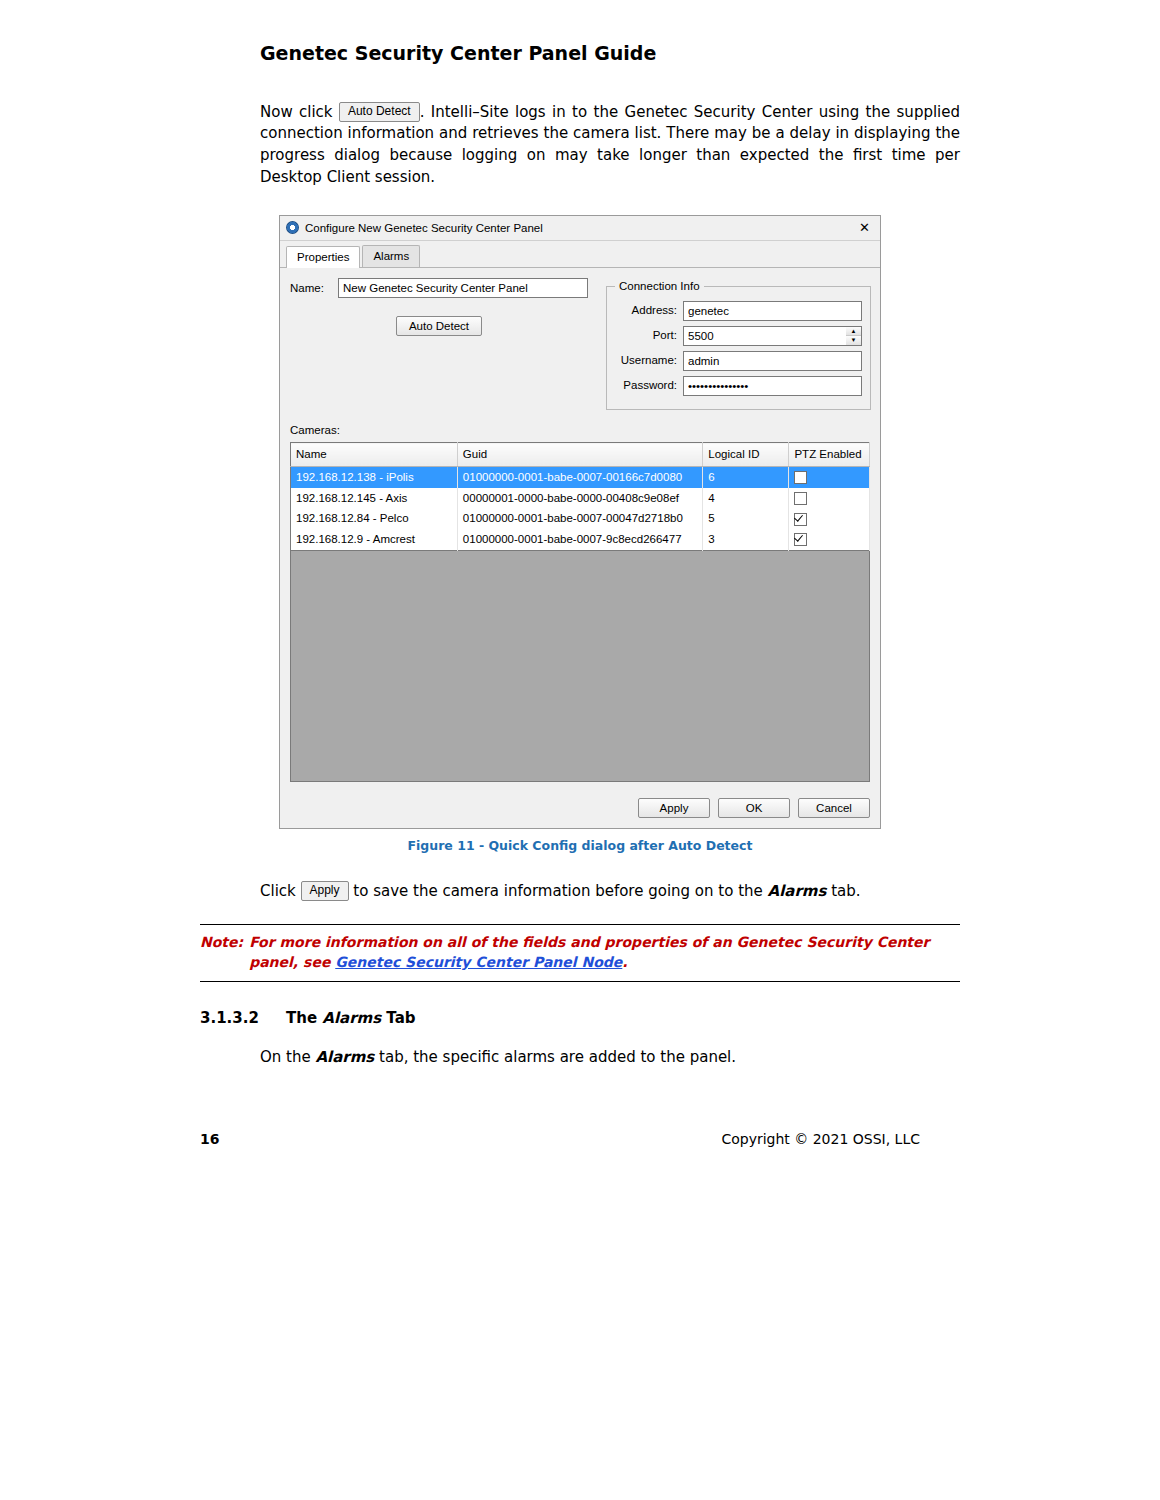Genetec Security Center Panel Guide
Now click Auto Detect. Intelli–Site logs in to the Genetec Security Center using the supplied connection information and retrieves the camera list. There may be a delay in displaying the progress dialog because logging on may take longer than expected the first time per Desktop Client session.
Configure New Genetec Security Center Panel
✕
Properties
Alarms
Name:
Auto Detect
Connection Info
Address:
Port:
▲▼
Username:
Password:
Cameras:
| Name | Guid | Logical ID | PTZ Enabled |
| --- | --- | --- | --- |
| 192.168.12.138 - iPolis | 01000000-0001-babe-0007-00166c7d0080 | 6 | |
| 192.168.12.145 - Axis | 00000001-0000-babe-0000-00408c9e08ef | 4 | |
| 192.168.12.84 - Pelco | 01000000-0001-babe-0007-00047d2718b0 | 5 | |
| 192.168.12.9 - Amcrest | 01000000-0001-babe-0007-9c8ecd266477 | 3 | |
Apply OK Cancel
Figure 11 - Quick Config dialog after Auto Detect
Click Apply to save the camera information before going on to the Alarms tab.
Note: For more information on all of the fields and properties of an Genetec Security Center panel, see Genetec Security Center Panel Node.
3.1.3.2 The Alarms Tab
On the Alarms tab, the specific alarms are added to the panel.
16
Copyright © 2021 OSSI, LLC